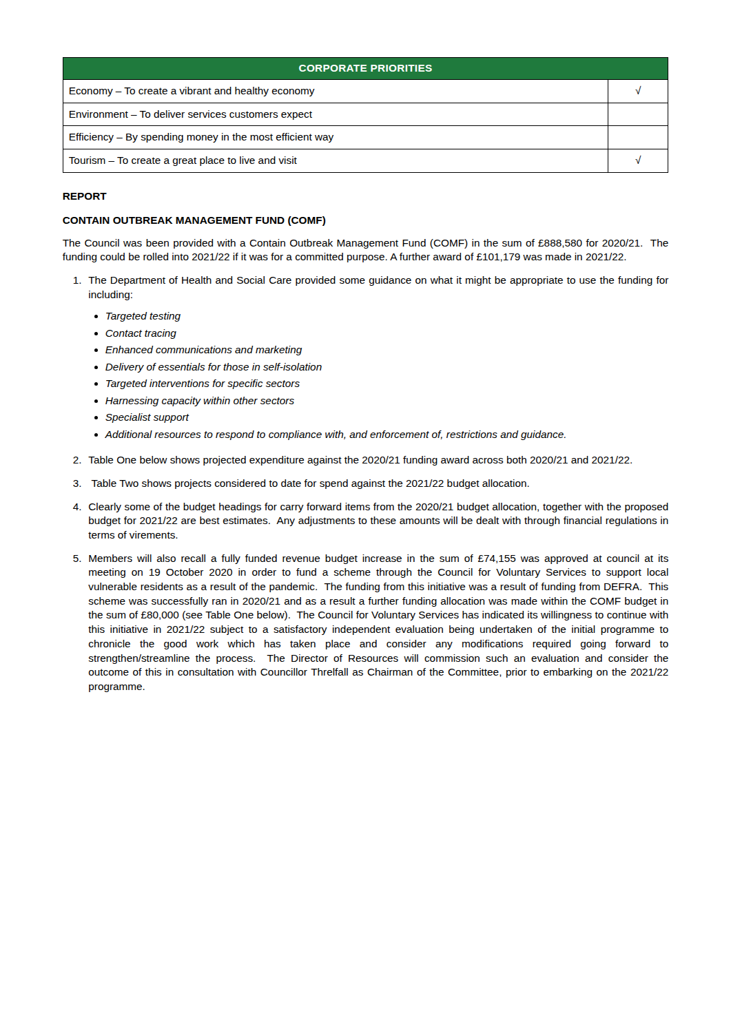| CORPORATE PRIORITIES |
| --- |
| Economy – To create a vibrant and healthy economy | √ |
| Environment – To deliver services customers expect | |
| Efficiency – By spending money in the most efficient way | |
| Tourism – To create a great place to live and visit | √ |
REPORT
CONTAIN OUTBREAK MANAGEMENT FUND (COMF)
The Council was been provided with a Contain Outbreak Management Fund (COMF) in the sum of £888,580 for 2020/21. The funding could be rolled into 2021/22 if it was for a committed purpose. A further award of £101,179 was made in 2021/22.
The Department of Health and Social Care provided some guidance on what it might be appropriate to use the funding for including:
Targeted testing
Contact tracing
Enhanced communications and marketing
Delivery of essentials for those in self-isolation
Targeted interventions for specific sectors
Harnessing capacity within other sectors
Specialist support
Additional resources to respond to compliance with, and enforcement of, restrictions and guidance.
Table One below shows projected expenditure against the 2020/21 funding award across both 2020/21 and 2021/22.
Table Two shows projects considered to date for spend against the 2021/22 budget allocation.
Clearly some of the budget headings for carry forward items from the 2020/21 budget allocation, together with the proposed budget for 2021/22 are best estimates. Any adjustments to these amounts will be dealt with through financial regulations in terms of virements.
Members will also recall a fully funded revenue budget increase in the sum of £74,155 was approved at council at its meeting on 19 October 2020 in order to fund a scheme through the Council for Voluntary Services to support local vulnerable residents as a result of the pandemic. The funding from this initiative was a result of funding from DEFRA. This scheme was successfully ran in 2020/21 and as a result a further funding allocation was made within the COMF budget in the sum of £80,000 (see Table One below). The Council for Voluntary Services has indicated its willingness to continue with this initiative in 2021/22 subject to a satisfactory independent evaluation being undertaken of the initial programme to chronicle the good work which has taken place and consider any modifications required going forward to strengthen/streamline the process. The Director of Resources will commission such an evaluation and consider the outcome of this in consultation with Councillor Threlfall as Chairman of the Committee, prior to embarking on the 2021/22 programme.